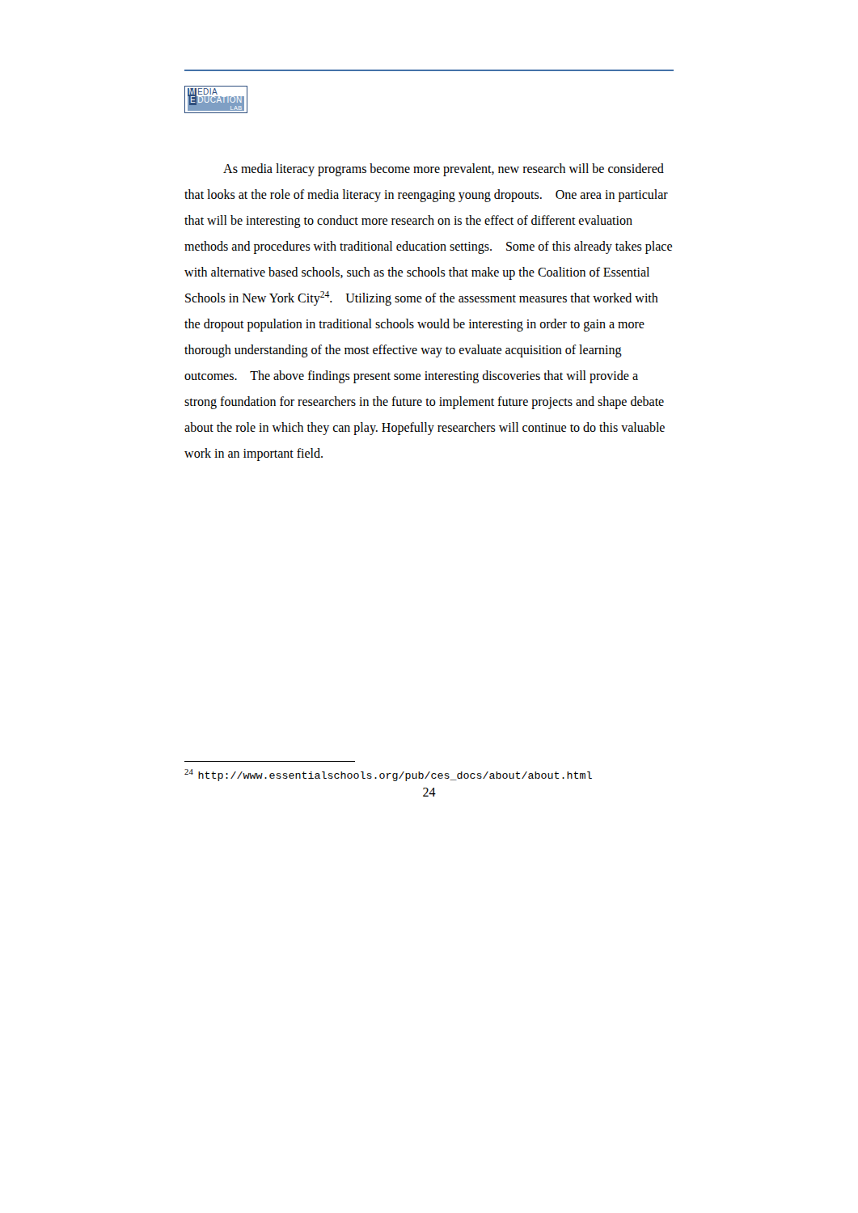MEDIA EDUCATION LAB
As media literacy programs become more prevalent, new research will be considered that looks at the role of media literacy in reengaging young dropouts. One area in particular that will be interesting to conduct more research on is the effect of different evaluation methods and procedures with traditional education settings. Some of this already takes place with alternative based schools, such as the schools that make up the Coalition of Essential Schools in New York City24. Utilizing some of the assessment measures that worked with the dropout population in traditional schools would be interesting in order to gain a more thorough understanding of the most effective way to evaluate acquisition of learning outcomes. The above findings present some interesting discoveries that will provide a strong foundation for researchers in the future to implement future projects and shape debate about the role in which they can play. Hopefully researchers will continue to do this valuable work in an important field.
24 http://www.essentialschools.org/pub/ces_docs/about/about.html
24